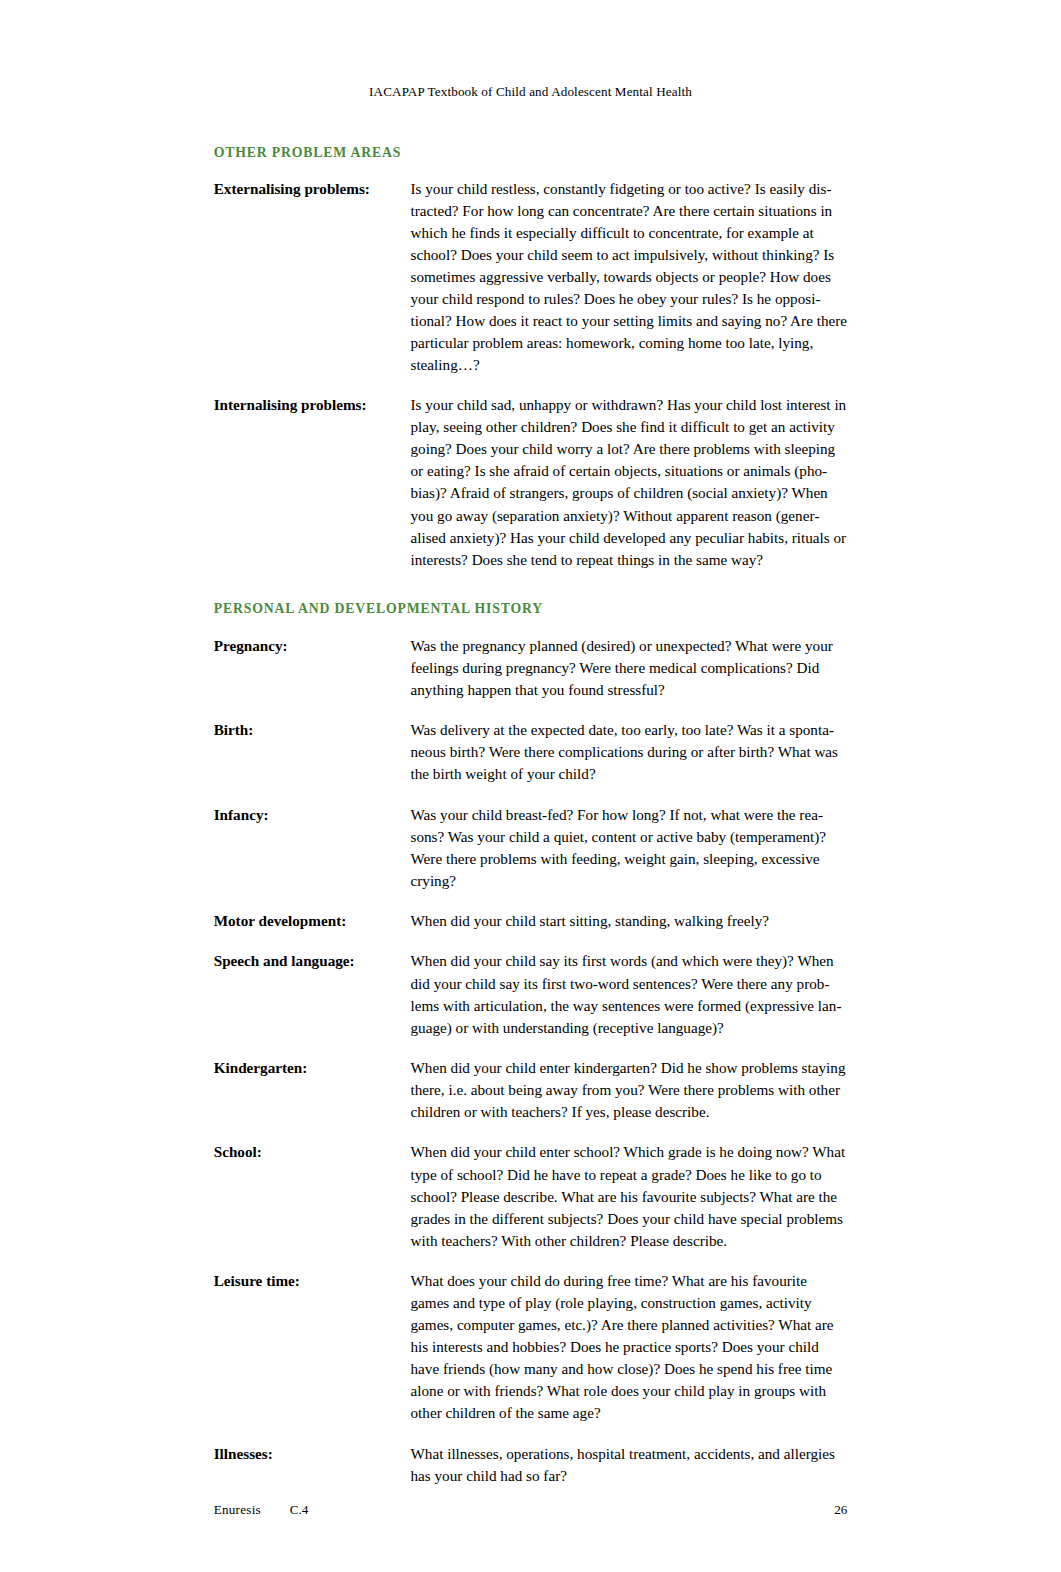IACAPAP Textbook of Child and Adolescent Mental Health
Other problem areas
Externalising problems:
Is your child restless, constantly fidgeting or too active? Is easily distracted? For how long can concentrate? Are there certain situations in which he finds it especially difficult to concentrate, for example at school? Does your child seem to act impulsively, without thinking? Is sometimes aggressive verbally, towards objects or people? How does your child respond to rules? Does he obey your rules? Is he oppositional? How does it react to your setting limits and saying no? Are there particular problem areas: homework, coming home too late, lying, stealing…?
Internalising problems:
Is your child sad, unhappy or withdrawn? Has your child lost interest in play, seeing other children? Does she find it difficult to get an activity going? Does your child worry a lot? Are there problems with sleeping or eating? Is she afraid of certain objects, situations or animals (phobias)? Afraid of strangers, groups of children (social anxiety)? When you go away (separation anxiety)? Without apparent reason (generalised anxiety)? Has your child developed any peculiar habits, rituals or interests? Does she tend to repeat things in the same way?
Personal and developmental history
Pregnancy:
Was the pregnancy planned (desired) or unexpected? What were your feelings during pregnancy? Were there medical complications? Did anything happen that you found stressful?
Birth:
Was delivery at the expected date, too early, too late? Was it a spontaneous birth? Were there complications during or after birth? What was the birth weight of your child?
Infancy:
Was your child breast-fed? For how long? If not, what were the reasons? Was your child a quiet, content or active baby (temperament)? Were there problems with feeding, weight gain, sleeping, excessive crying?
Motor development:
When did your child start sitting, standing, walking freely?
Speech and language:
When did your child say its first words (and which were they)? When did your child say its first two-word sentences? Were there any problems with articulation, the way sentences were formed (expressive language) or with understanding (receptive language)?
Kindergarten:
When did your child enter kindergarten? Did he show problems staying there, i.e. about being away from you? Were there problems with other children or with teachers? If yes, please describe.
School:
When did your child enter school? Which grade is he doing now? What type of school? Did he have to repeat a grade? Does he like to go to school? Please describe. What are his favourite subjects? What are the grades in the different subjects? Does your child have special problems with teachers? With other children? Please describe.
Leisure time:
What does your child do during free time? What are his favourite games and type of play (role playing, construction games, activity games, computer games, etc.)? Are there planned activities? What are his interests and hobbies? Does he practice sports? Does your child have friends (how many and how close)? Does he spend his free time alone or with friends? What role does your child play in groups with other children of the same age?
Illnesses:
What illnesses, operations, hospital treatment, accidents, and allergies has your child had so far?
Enuresis C.4 26